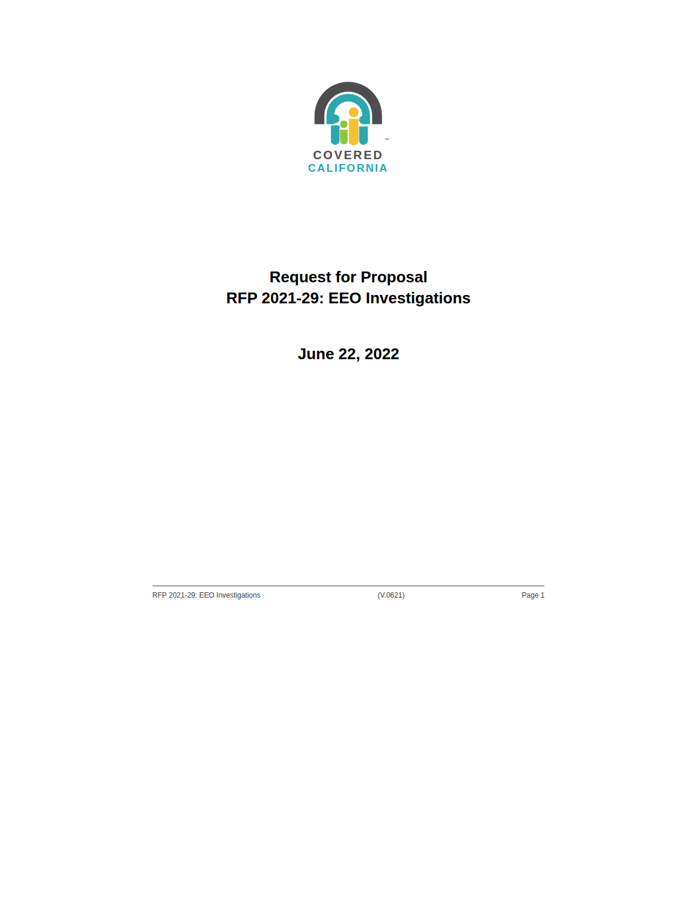™ COVERED CALIFORNIA
Request for Proposal
RFP 2021-29: EEO Investigations
June 22, 2022
RFP 2021-29: EEO Investigations
(V.0621)
Page 1